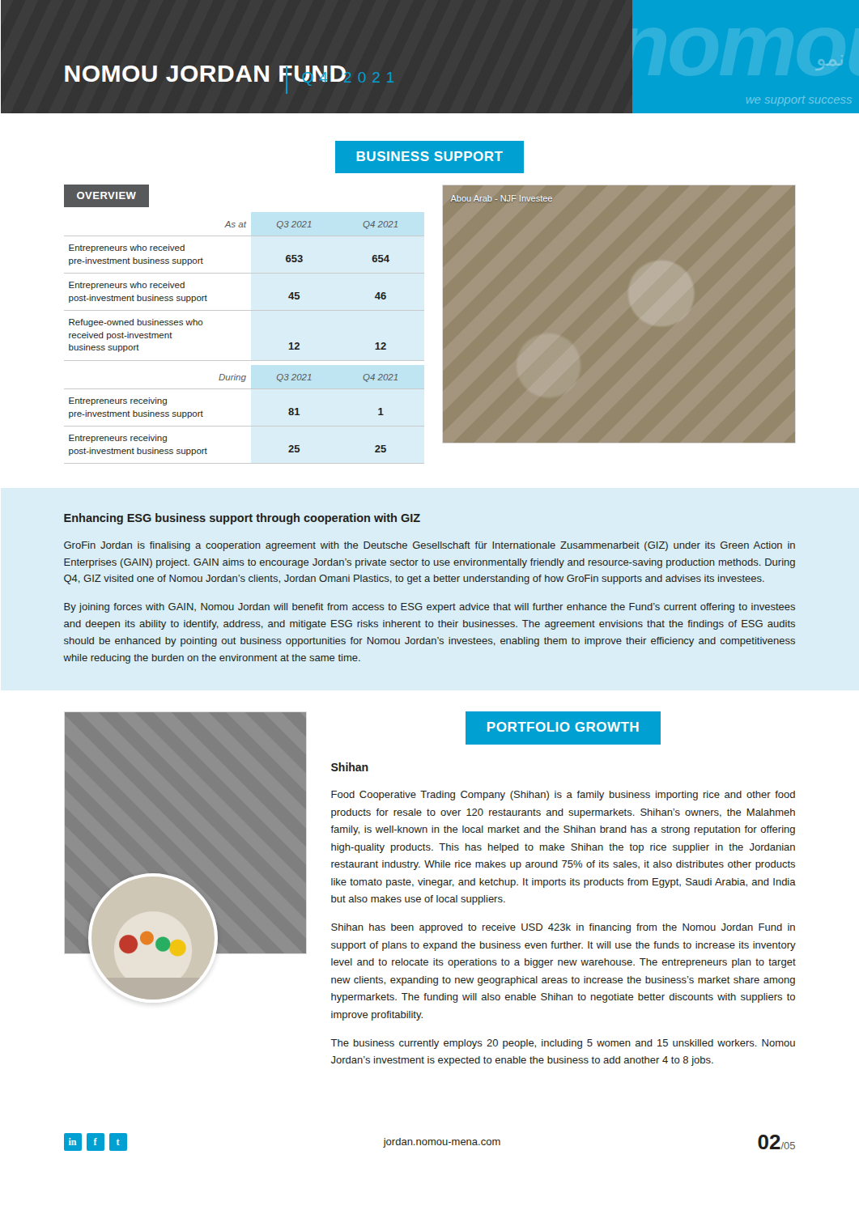nomou
نمو
we support success
NOMOU JORDAN FUND
Q4 2021
BUSINESS SUPPORT
OVERVIEW
| As at | Q3 2021 | Q4 2021 |
| Entrepreneurs who received pre-investment business support | 653 | 654 |
| Entrepreneurs who received post-investment business support | 45 | 46 |
| Refugee-owned businesses who received post-investment business support | 12 | 12 |
| During | Q3 2021 | Q4 2021 |
| Entrepreneurs receiving pre-investment business support | 81 | 1 |
| Entrepreneurs receiving post-investment business support | 25 | 25 |
Abou Arab - NJF Investee
Enhancing ESG business support through cooperation with GIZ
GroFin Jordan is finalising a cooperation agreement with the Deutsche Gesellschaft für Internationale Zusammenarbeit (GIZ) under its Green Action in Enterprises (GAIN) project. GAIN aims to encourage Jordan’s private sector to use environmentally friendly and resource-saving production methods. During Q4, GIZ visited one of Nomou Jordan’s clients, Jordan Omani Plastics, to get a better understanding of how GroFin supports and advises its investees.
By joining forces with GAIN, Nomou Jordan will benefit from access to ESG expert advice that will further enhance the Fund’s current offering to investees and deepen its ability to identify, address, and mitigate ESG risks inherent to their businesses. The agreement envisions that the findings of ESG audits should be enhanced by pointing out business opportunities for Nomou Jordan’s investees, enabling them to improve their efficiency and competitiveness while reducing the burden on the environment at the same time.
PORTFOLIO GROWTH
Shihan
Food Cooperative Trading Company (Shihan) is a family business importing rice and other food products for resale to over 120 restaurants and supermarkets. Shihan’s owners, the Malahmeh family, is well-known in the local market and the Shihan brand has a strong reputation for offering high-quality products. This has helped to make Shihan the top rice supplier in the Jordanian restaurant industry. While rice makes up around 75% of its sales, it also distributes other products like tomato paste, vinegar, and ketchup. It imports its products from Egypt, Saudi Arabia, and India but also makes use of local suppliers.
Shihan has been approved to receive USD 423k in financing from the Nomou Jordan Fund in support of plans to expand the business even further. It will use the funds to increase its inventory level and to relocate its operations to a bigger new warehouse. The entrepreneurs plan to target new clients, expanding to new geographical areas to increase the business’s market share among hypermarkets. The funding will also enable Shihan to negotiate better discounts with suppliers to improve profitability.
The business currently employs 20 people, including 5 women and 15 unskilled workers. Nomou Jordan’s investment is expected to enable the business to add another 4 to 8 jobs.
in ft
jordan.nomou-mena.com
02/05